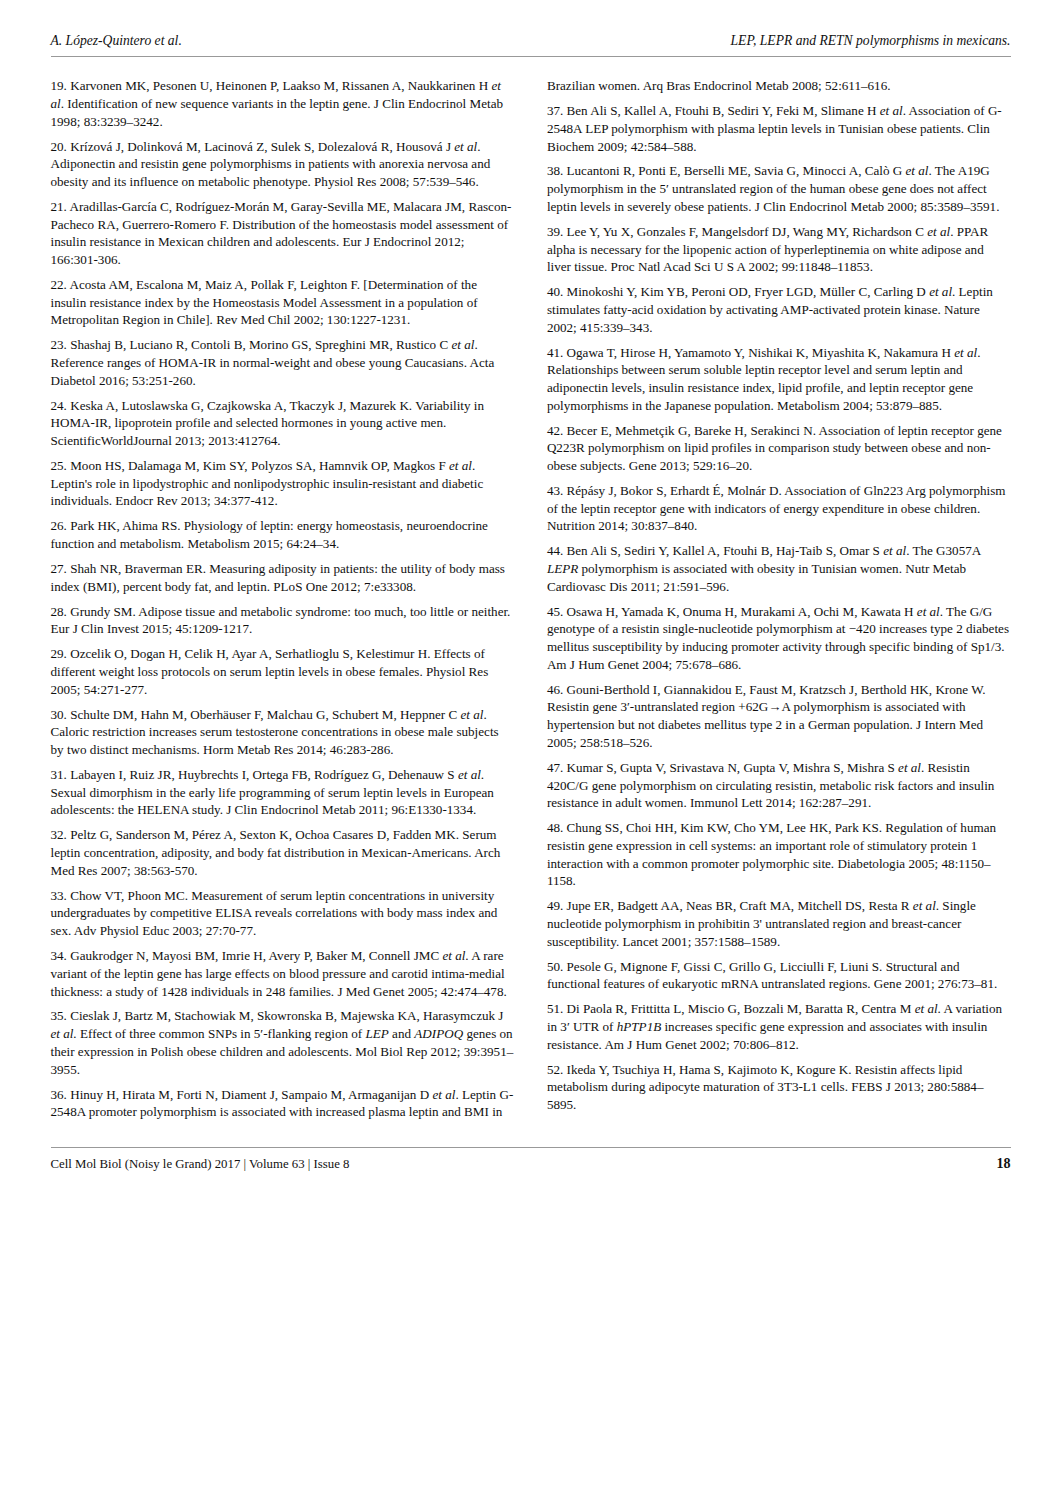A. López-Quintero et al. LEP, LEPR and RETN polymorphisms in mexicans.
19. Karvonen MK, Pesonen U, Heinonen P, Laakso M, Rissanen A, Naukkarinen H et al. Identification of new sequence variants in the leptin gene. J Clin Endocrinol Metab 1998; 83:3239–3242.
20. Krízová J, Dolinková M, Lacinová Z, Sulek S, Dolezalová R, Housová J et al. Adiponectin and resistin gene polymorphisms in patients with anorexia nervosa and obesity and its influence on metabolic phenotype. Physiol Res 2008; 57:539–546.
21. Aradillas-García C, Rodríguez-Morán M, Garay-Sevilla ME, Malacara JM, Rascon-Pacheco RA, Guerrero-Romero F. Distribution of the homeostasis model assessment of insulin resistance in Mexican children and adolescents. Eur J Endocrinol 2012; 166:301-306.
22. Acosta AM, Escalona M, Maiz A, Pollak F, Leighton F. [Determination of the insulin resistance index by the Homeostasis Model Assessment in a population of Metropolitan Region in Chile]. Rev Med Chil 2002; 130:1227-1231.
23. Shashaj B, Luciano R, Contoli B, Morino GS, Spreghini MR, Rustico C et al. Reference ranges of HOMA-IR in normal-weight and obese young Caucasians. Acta Diabetol 2016; 53:251-260.
24. Keska A, Lutoslawska G, Czajkowska A, Tkaczyk J, Mazurek K. Variability in HOMA-IR, lipoprotein profile and selected hormones in young active men. ScientificWorldJournal 2013; 2013:412764.
25. Moon HS, Dalamaga M, Kim SY, Polyzos SA, Hamnvik OP, Magkos F et al. Leptin's role in lipodystrophic and nonlipodystrophic insulin-resistant and diabetic individuals. Endocr Rev 2013; 34:377-412.
26. Park HK, Ahima RS. Physiology of leptin: energy homeostasis, neuroendocrine function and metabolism. Metabolism 2015; 64:24–34.
27. Shah NR, Braverman ER. Measuring adiposity in patients: the utility of body mass index (BMI), percent body fat, and leptin. PLoS One 2012; 7:e33308.
28. Grundy SM. Adipose tissue and metabolic syndrome: too much, too little or neither. Eur J Clin Invest 2015; 45:1209-1217.
29. Ozcelik O, Dogan H, Celik H, Ayar A, Serhatlioglu S, Kelestimur H. Effects of different weight loss protocols on serum leptin levels in obese females. Physiol Res 2005; 54:271-277.
30. Schulte DM, Hahn M, Oberhäuser F, Malchau G, Schubert M, Heppner C et al. Caloric restriction increases serum testosterone concentrations in obese male subjects by two distinct mechanisms. Horm Metab Res 2014; 46:283-286.
31. Labayen I, Ruiz JR, Huybrechts I, Ortega FB, Rodríguez G, Dehenauw S et al. Sexual dimorphism in the early life programming of serum leptin levels in European adolescents: the HELENA study. J Clin Endocrinol Metab 2011; 96:E1330-1334.
32. Peltz G, Sanderson M, Pérez A, Sexton K, Ochoa Casares D, Fadden MK. Serum leptin concentration, adiposity, and body fat distribution in Mexican-Americans. Arch Med Res 2007; 38:563-570.
33. Chow VT, Phoon MC. Measurement of serum leptin concentrations in university undergraduates by competitive ELISA reveals correlations with body mass index and sex. Adv Physiol Educ 2003; 27:70-77.
34. Gaukrodger N, Mayosi BM, Imrie H, Avery P, Baker M, Connell JMC et al. A rare variant of the leptin gene has large effects on blood pressure and carotid intima-medial thickness: a study of 1428 individuals in 248 families. J Med Genet 2005; 42:474–478.
35. Cieslak J, Bartz M, Stachowiak M, Skowronska B, Majewska KA, Harasymczuk J et al. Effect of three common SNPs in 5′-flanking region of LEP and ADIPOQ genes on their expression in Polish obese children and adolescents. Mol Biol Rep 2012; 39:3951–3955.
36. Hinuy H, Hirata M, Forti N, Diament J, Sampaio M, Armaganijan D et al. Leptin G-2548A promoter polymorphism is associated with increased plasma leptin and BMI in Brazilian women. Arq Bras Endocrinol Metab 2008; 52:611–616.
37. Ben Ali S, Kallel A, Ftouhi B, Sediri Y, Feki M, Slimane H et al. Association of G-2548A LEP polymorphism with plasma leptin levels in Tunisian obese patients. Clin Biochem 2009; 42:584–588.
38. Lucantoni R, Ponti E, Berselli ME, Savia G, Minocci A, Calò G et al. The A19G polymorphism in the 5′ untranslated region of the human obese gene does not affect leptin levels in severely obese patients. J Clin Endocrinol Metab 2000; 85:3589–3591.
39. Lee Y, Yu X, Gonzales F, Mangelsdorf DJ, Wang MY, Richardson C et al. PPAR alpha is necessary for the lipopenic action of hyperleptinemia on white adipose and liver tissue. Proc Natl Acad Sci U S A 2002; 99:11848–11853.
40. Minokoshi Y, Kim YB, Peroni OD, Fryer LGD, Müller C, Carling D et al. Leptin stimulates fatty-acid oxidation by activating AMP-activated protein kinase. Nature 2002; 415:339–343.
41. Ogawa T, Hirose H, Yamamoto Y, Nishikai K, Miyashita K, Nakamura H et al. Relationships between serum soluble leptin receptor level and serum leptin and adiponectin levels, insulin resistance index, lipid profile, and leptin receptor gene polymorphisms in the Japanese population. Metabolism 2004; 53:879–885.
42. Becer E, Mehmetçik G, Bareke H, Serakinci N. Association of leptin receptor gene Q223R polymorphism on lipid profiles in comparison study between obese and non-obese subjects. Gene 2013; 529:16–20.
43. Répásy J, Bokor S, Erhardt É, Molnár D. Association of Gln223 Arg polymorphism of the leptin receptor gene with indicators of energy expenditure in obese children. Nutrition 2014; 30:837–840.
44. Ben Ali S, Sediri Y, Kallel A, Ftouhi B, Haj-Taib S, Omar S et al. The G3057A LEPR polymorphism is associated with obesity in Tunisian women. Nutr Metab Cardiovasc Dis 2011; 21:591–596.
45. Osawa H, Yamada K, Onuma H, Murakami A, Ochi M, Kawata H et al. The G/G genotype of a resistin single-nucleotide polymorphism at −420 increases type 2 diabetes mellitus susceptibility by inducing promoter activity through specific binding of Sp1/3. Am J Hum Genet 2004; 75:678–686.
46. Gouni-Berthold I, Giannakidou E, Faust M, Kratzsch J, Berthold HK, Krone W. Resistin gene 3′-untranslated region +62G→A polymorphism is associated with hypertension but not diabetes mellitus type 2 in a German population. J Intern Med 2005; 258:518–526.
47. Kumar S, Gupta V, Srivastava N, Gupta V, Mishra S, Mishra S et al. Resistin 420C/G gene polymorphism on circulating resistin, metabolic risk factors and insulin resistance in adult women. Immunol Lett 2014; 162:287–291.
48. Chung SS, Choi HH, Kim KW, Cho YM, Lee HK, Park KS. Regulation of human resistin gene expression in cell systems: an important role of stimulatory protein 1 interaction with a common promoter polymorphic site. Diabetologia 2005; 48:1150–1158.
49. Jupe ER, Badgett AA, Neas BR, Craft MA, Mitchell DS, Resta R et al. Single nucleotide polymorphism in prohibitin 3' untranslated region and breast-cancer susceptibility. Lancet 2001; 357:1588–1589.
50. Pesole G, Mignone F, Gissi C, Grillo G, Licciulli F, Liuni S. Structural and functional features of eukaryotic mRNA untranslated regions. Gene 2001; 276:73–81.
51. Di Paola R, Frittitta L, Miscio G, Bozzali M, Baratta R, Centra M et al. A variation in 3′ UTR of hPTP1B increases specific gene expression and associates with insulin resistance. Am J Hum Genet 2002; 70:806–812.
52. Ikeda Y, Tsuchiya H, Hama S, Kajimoto K, Kogure K. Resistin affects lipid metabolism during adipocyte maturation of 3T3-L1 cells. FEBS J 2013; 280:5884–5895.
Cell Mol Biol (Noisy le Grand) 2017 | Volume 63 | Issue 8 18